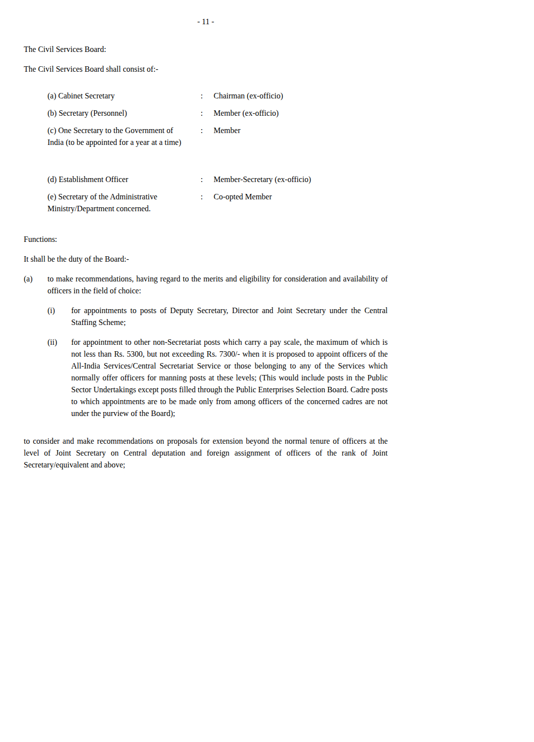- 11 -
The Civil Services Board:
The Civil Services Board shall consist of:-
| (a) Cabinet Secretary | : | Chairman (ex-officio) |
| (b) Secretary (Personnel) | : | Member (ex-officio) |
| (c) One Secretary to the Government of India (to be appointed for a year at a time) | : | Member |
| (d) Establishment Officer | : | Member-Secretary (ex-officio) |
| (e) Secretary of the Administrative Ministry/Department concerned. | : | Co-opted Member |
Functions:
It shall be the duty of the Board:-
(a)
to make recommendations, having regard to the merits and eligibility for consideration and availability of officers in the field of choice:
(i)
for appointments to posts of Deputy Secretary, Director and Joint Secretary under the Central Staffing Scheme;
(ii)
for appointment to other non-Secretariat posts which carry a pay scale, the maximum of which is not less than Rs. 5300, but not exceeding Rs. 7300/- when it is proposed to appoint officers of the All-India Services/Central Secretariat Service or those belonging to any of the Services which normally offer officers for manning posts at these levels; (This would include posts in the Public Sector Undertakings except posts filled through the Public Enterprises Selection Board. Cadre posts to which appointments are to be made only from among officers of the concerned cadres are not under the purview of the Board);
to consider and make recommendations on proposals for extension beyond the normal tenure of officers at the level of Joint Secretary on Central deputation and foreign assignment of officers of the rank of Joint Secretary/equivalent and above;